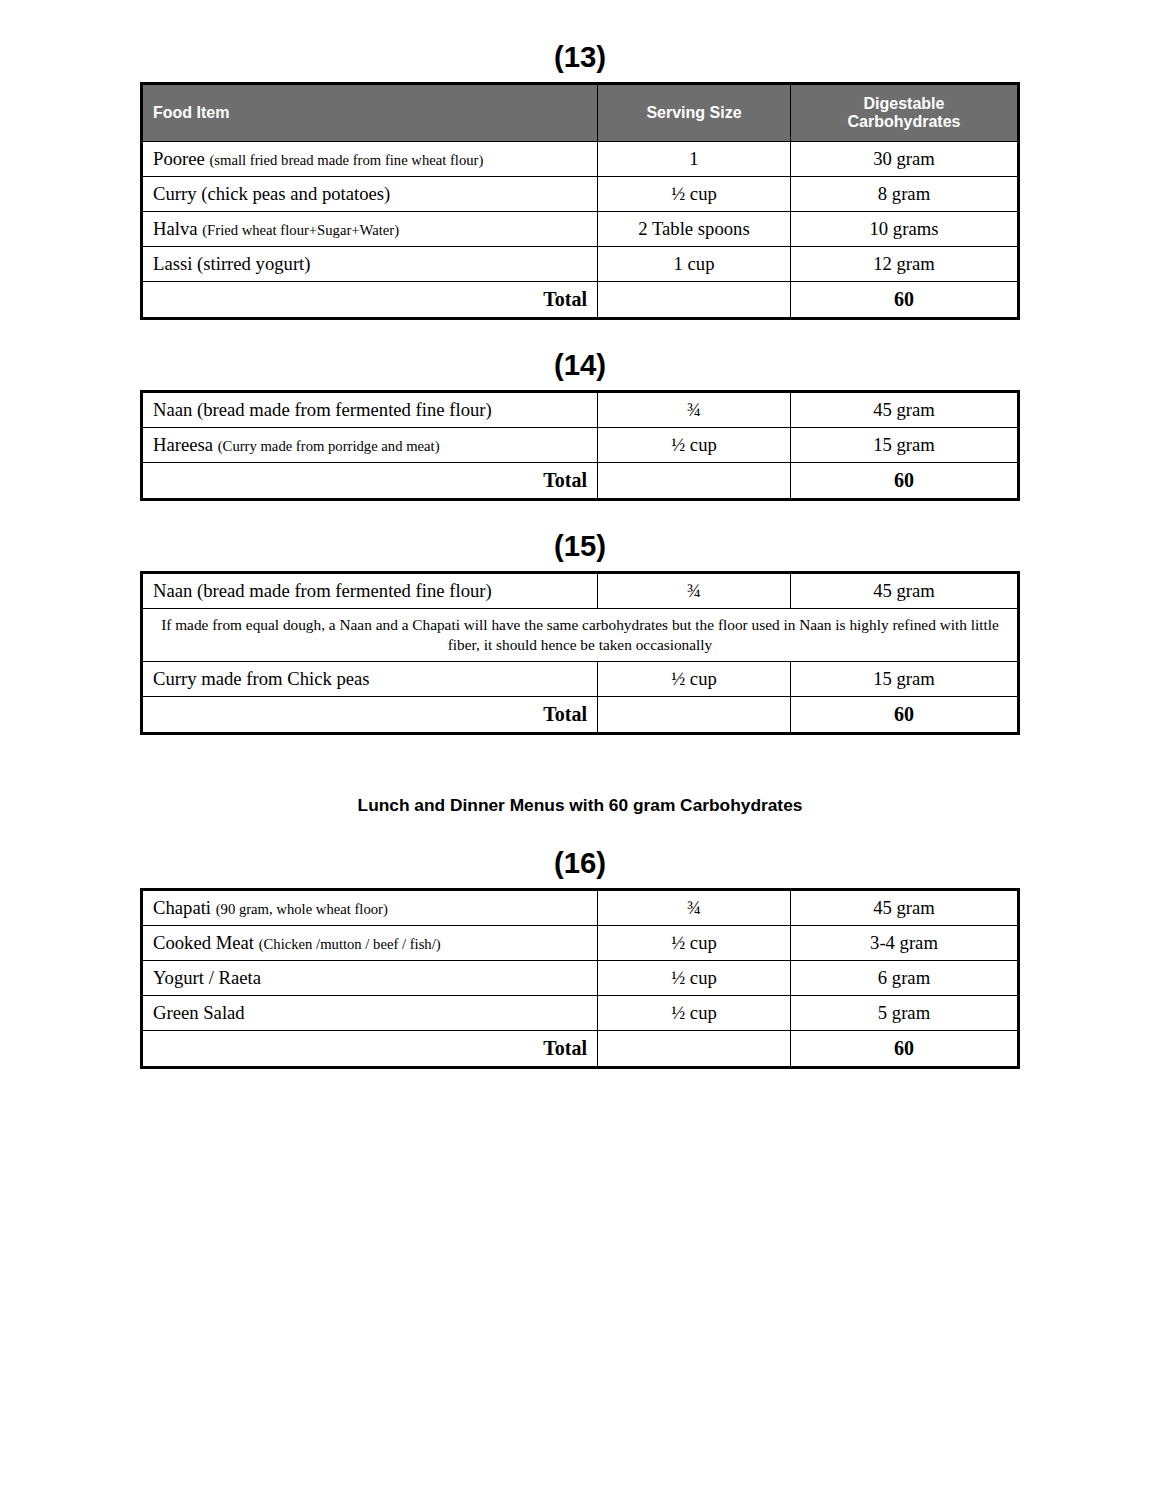(13)
| Food Item | Serving Size | Digestable Carbohydrates |
| --- | --- | --- |
| Pooree (small fried bread made from fine wheat flour) | 1 | 30 gram |
| Curry (chick peas and potatoes) | ½ cup | 8 gram |
| Halva (Fried wheat flour+Sugar+Water) | 2 Table spoons | 10 grams |
| Lassi (stirred yogurt) | 1 cup | 12 gram |
| Total | | 60 |
(14)
| Naan (bread made from fermented fine flour) | ¾ | 45 gram |
| Hareesa (Curry made from porridge and meat) | ½ cup | 15 gram |
| Total | | 60 |
(15)
| Naan (bread made from fermented fine flour) | ¾ | 45 gram |
| If made from equal dough, a Naan and a Chapati will have the same carbohydrates but the floor used in Naan is highly refined with little fiber, it should hence be taken occasionally |
| Curry made from Chick peas | ½ cup | 15 gram |
| Total | | 60 |
Lunch and Dinner Menus with 60 gram Carbohydrates
(16)
| Chapati (90 gram, whole wheat floor) | ¾ | 45 gram |
| Cooked Meat (Chicken /mutton / beef / fish/) | ½ cup | 3-4 gram |
| Yogurt / Raeta | ½ cup | 6 gram |
| Green Salad | ½ cup | 5 gram |
| Total | | 60 |